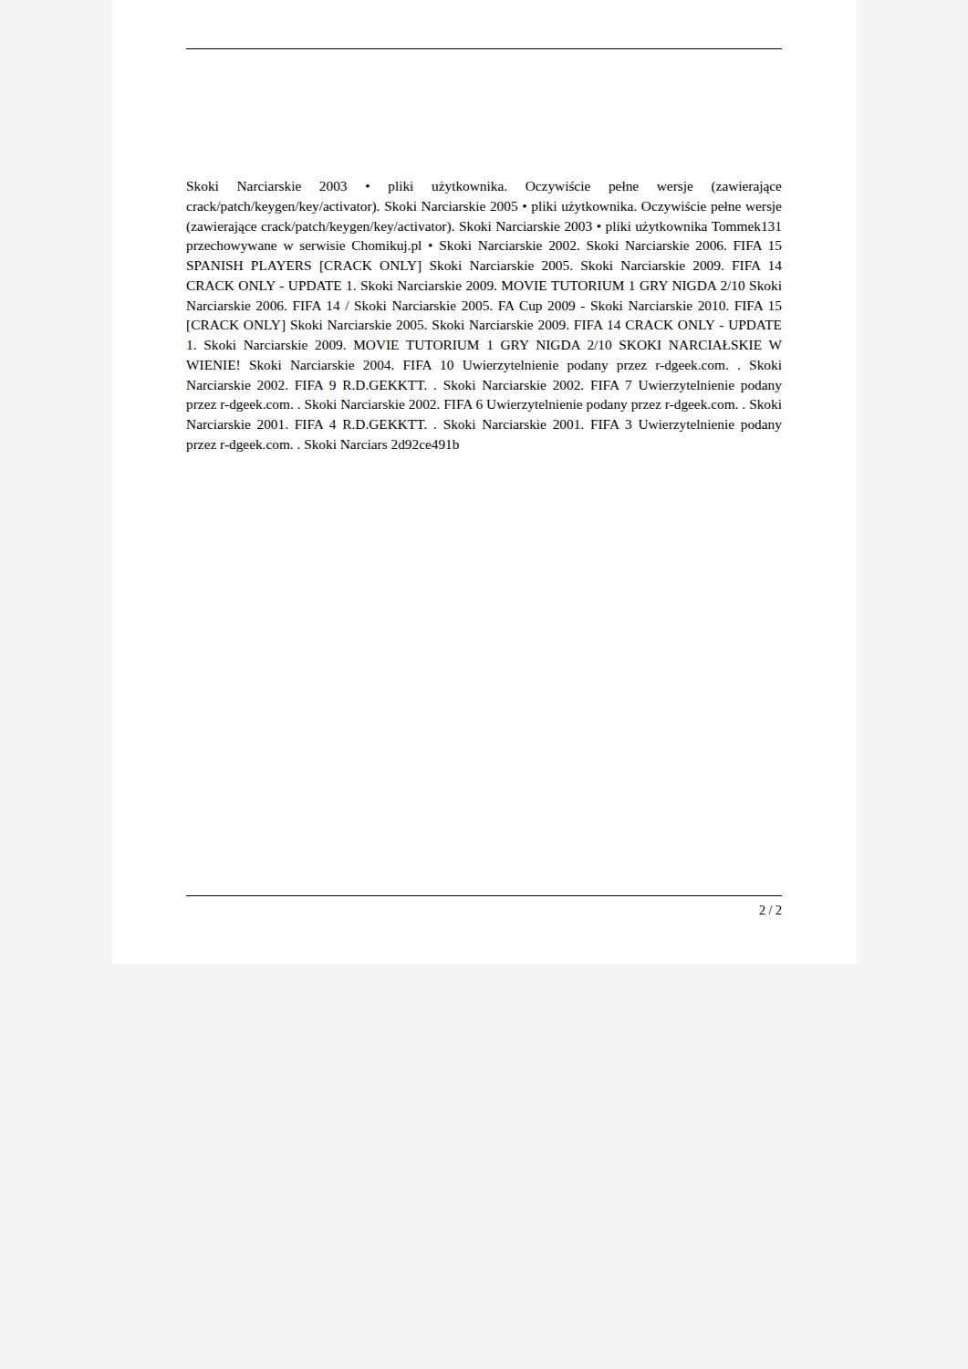Skoki Narciarskie 2003 • pliki użytkownika. Oczywiście pełne wersje (zawierające crack/patch/keygen/key/activator). Skoki Narciarskie 2005 • pliki użytkownika. Oczywiście pełne wersje (zawierające crack/patch/keygen/key/activator). Skoki Narciarskie 2003 • pliki użytkownika Tommek131 przechowywane w serwisie Chomikuj.pl • Skoki Narciarskie 2002. Skoki Narciarskie 2006. FIFA 15 SPANISH PLAYERS [CRACK ONLY] Skoki Narciarskie 2005. Skoki Narciarskie 2009. FIFA 14 CRACK ONLY - UPDATE 1. Skoki Narciarskie 2009. MOVIE TUTORIUM 1 GRY NIGDA 2/10 Skoki Narciarskie 2006. FIFA 14 / Skoki Narciarskie 2005. FA Cup 2009 - Skoki Narciarskie 2010. FIFA 15 [CRACK ONLY] Skoki Narciarskie 2005. Skoki Narciarskie 2009. FIFA 14 CRACK ONLY - UPDATE 1. Skoki Narciarskie 2009. MOVIE TUTORIUM 1 GRY NIGDA 2/10 SKOKI NARCIAŁSKIE W WIENIE! Skoki Narciarskie 2004. FIFA 10 Uwierzytelnienie podany przez r-dgeek.com. . Skoki Narciarskie 2002. FIFA 9 R.D.GEKKTT. . Skoki Narciarskie 2002. FIFA 7 Uwierzytelnienie podany przez r-dgeek.com. . Skoki Narciarskie 2002. FIFA 6 Uwierzytelnienie podany przez r-dgeek.com. . Skoki Narciarskie 2001. FIFA 4 R.D.GEKKTT. . Skoki Narciarskie 2001. FIFA 3 Uwierzytelnienie podany przez r-dgeek.com. . Skoki Narciars 2d92ce491b
2 / 2